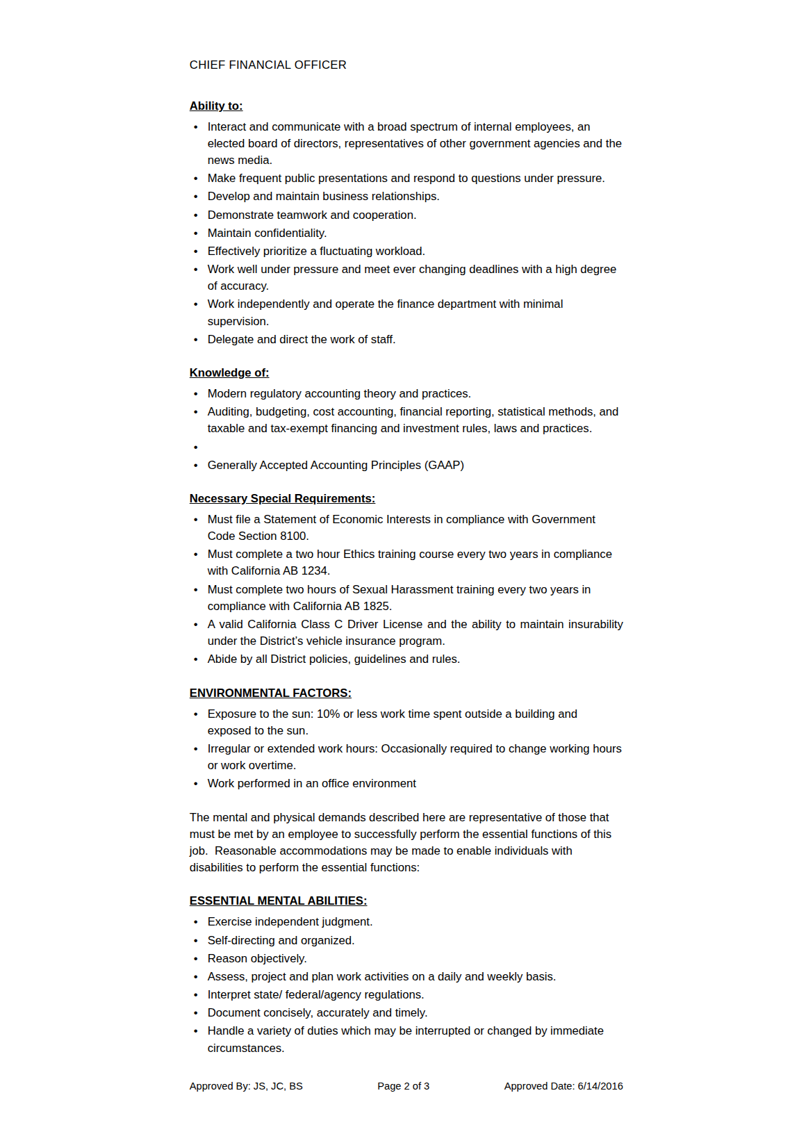CHIEF FINANCIAL OFFICER
Ability to:
Interact and communicate with a broad spectrum of internal employees, an elected board of directors, representatives of other government agencies and the news media.
Make frequent public presentations and respond to questions under pressure.
Develop and maintain business relationships.
Demonstrate teamwork and cooperation.
Maintain confidentiality.
Effectively prioritize a fluctuating workload.
Work well under pressure and meet ever changing deadlines with a high degree of accuracy.
Work independently and operate the finance department with minimal supervision.
Delegate and direct the work of staff.
Knowledge of:
Modern regulatory accounting theory and practices.
Auditing, budgeting, cost accounting, financial reporting, statistical methods, and taxable and tax-exempt financing and investment rules, laws and practices.
Generally Accepted Accounting Principles (GAAP)
Necessary Special Requirements:
Must file a Statement of Economic Interests in compliance with Government Code Section 8100.
Must complete a two hour Ethics training course every two years in compliance with California AB 1234.
Must complete two hours of Sexual Harassment training every two years in compliance with California AB 1825.
A valid California Class C Driver License and the ability to maintain insurability under the District’s vehicle insurance program.
Abide by all District policies, guidelines and rules.
ENVIRONMENTAL FACTORS:
Exposure to the sun: 10% or less work time spent outside a building and exposed to the sun.
Irregular or extended work hours: Occasionally required to change working hours or work overtime.
Work performed in an office environment
The mental and physical demands described here are representative of those that must be met by an employee to successfully perform the essential functions of this job. Reasonable accommodations may be made to enable individuals with disabilities to perform the essential functions:
ESSENTIAL MENTAL ABILITIES:
Exercise independent judgment.
Self-directing and organized.
Reason objectively.
Assess, project and plan work activities on a daily and weekly basis.
Interpret state/ federal/agency regulations.
Document concisely, accurately and timely.
Handle a variety of duties which may be interrupted or changed by immediate circumstances.
Approved By: JS, JC, BS Page 2 of 3 Approved Date: 6/14/2016